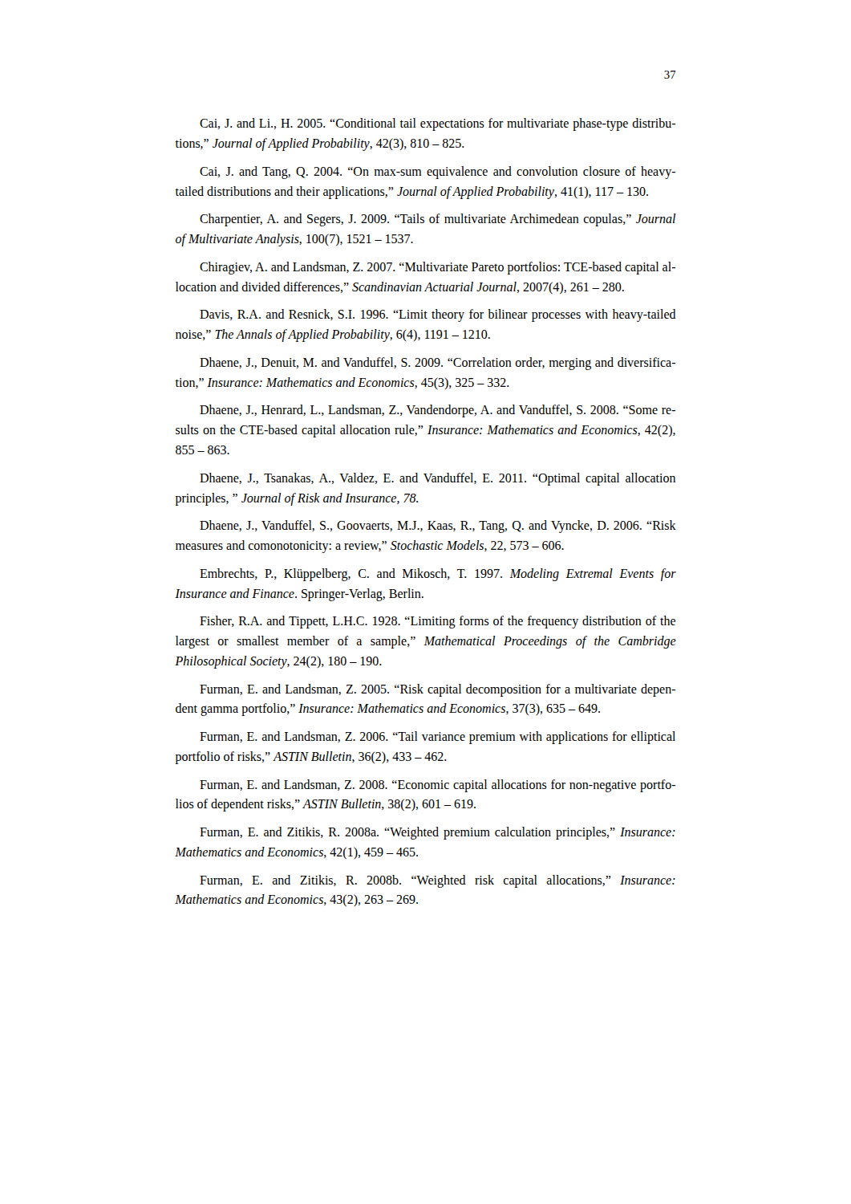37
Cai, J. and Li., H. 2005. “Conditional tail expectations for multivariate phase-type distributions,” Journal of Applied Probability, 42(3), 810 – 825.
Cai, J. and Tang, Q. 2004. “On max-sum equivalence and convolution closure of heavy-tailed distributions and their applications,” Journal of Applied Probability, 41(1), 117 – 130.
Charpentier, A. and Segers, J. 2009. “Tails of multivariate Archimedean copulas,” Journal of Multivariate Analysis, 100(7), 1521 – 1537.
Chiragiev, A. and Landsman, Z. 2007. “Multivariate Pareto portfolios: TCE-based capital allocation and divided differences,” Scandinavian Actuarial Journal, 2007(4), 261 – 280.
Davis, R.A. and Resnick, S.I. 1996. “Limit theory for bilinear processes with heavy-tailed noise,” The Annals of Applied Probability, 6(4), 1191 – 1210.
Dhaene, J., Denuit, M. and Vanduffel, S. 2009. “Correlation order, merging and diversification,” Insurance: Mathematics and Economics, 45(3), 325 – 332.
Dhaene, J., Henrard, L., Landsman, Z., Vandendorpe, A. and Vanduffel, S. 2008. “Some results on the CTE-based capital allocation rule,” Insurance: Mathematics and Economics, 42(2), 855 – 863.
Dhaene, J., Tsanakas, A., Valdez, E. and Vanduffel, E. 2011. “Optimal capital allocation principles, ” Journal of Risk and Insurance, 78.
Dhaene, J., Vanduffel, S., Goovaerts, M.J., Kaas, R., Tang, Q. and Vyncke, D. 2006. “Risk measures and comonotonicity: a review,” Stochastic Models, 22, 573 – 606.
Embrechts, P., Klüppelberg, C. and Mikosch, T. 1997. Modeling Extremal Events for Insurance and Finance. Springer-Verlag, Berlin.
Fisher, R.A. and Tippett, L.H.C. 1928. “Limiting forms of the frequency distribution of the largest or smallest member of a sample,” Mathematical Proceedings of the Cambridge Philosophical Society, 24(2), 180 – 190.
Furman, E. and Landsman, Z. 2005. “Risk capital decomposition for a multivariate dependent gamma portfolio,” Insurance: Mathematics and Economics, 37(3), 635 – 649.
Furman, E. and Landsman, Z. 2006. “Tail variance premium with applications for elliptical portfolio of risks,” ASTIN Bulletin, 36(2), 433 – 462.
Furman, E. and Landsman, Z. 2008. “Economic capital allocations for non-negative portfolios of dependent risks,” ASTIN Bulletin, 38(2), 601 – 619.
Furman, E. and Zitikis, R. 2008a. “Weighted premium calculation principles,” Insurance: Mathematics and Economics, 42(1), 459 – 465.
Furman, E. and Zitikis, R. 2008b. “Weighted risk capital allocations,” Insurance: Mathematics and Economics, 43(2), 263 – 269.